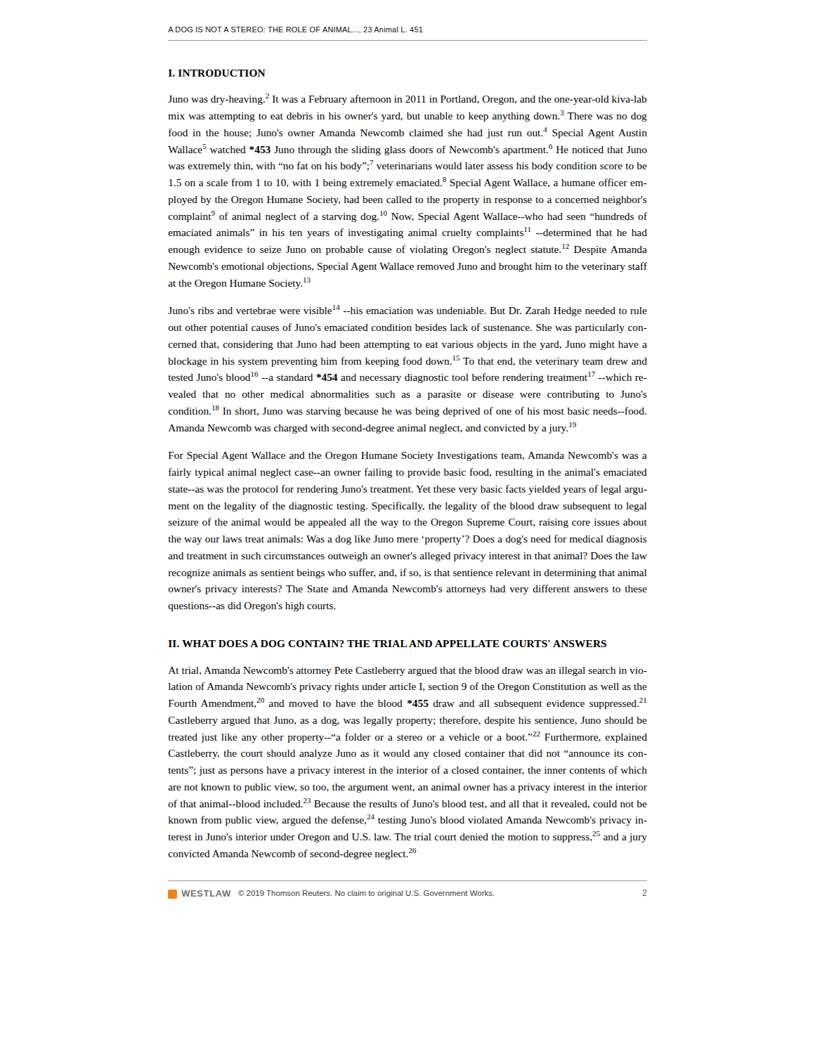A DOG IS NOT A STEREO: THE ROLE OF ANIMAL..., 23 Animal L. 451
I. INTRODUCTION
Juno was dry-heaving.2 It was a February afternoon in 2011 in Portland, Oregon, and the one-year-old kiva-lab mix was attempting to eat debris in his owner's yard, but unable to keep anything down.3 There was no dog food in the house; Juno's owner Amanda Newcomb claimed she had just run out.4 Special Agent Austin Wallace5 watched *453 Juno through the sliding glass doors of Newcomb's apartment.6 He noticed that Juno was extremely thin, with “no fat on his body”;7 veterinarians would later assess his body condition score to be 1.5 on a scale from 1 to 10, with 1 being extremely emaciated.8 Special Agent Wallace, a humane officer employed by the Oregon Humane Society, had been called to the property in response to a concerned neighbor's complaint9 of animal neglect of a starving dog.10 Now, Special Agent Wallace--who had seen “hundreds of emaciated animals” in his ten years of investigating animal cruelty complaints11 --determined that he had enough evidence to seize Juno on probable cause of violating Oregon's neglect statute.12 Despite Amanda Newcomb's emotional objections, Special Agent Wallace removed Juno and brought him to the veterinary staff at the Oregon Humane Society.13
Juno's ribs and vertebrae were visible14 --his emaciation was undeniable. But Dr. Zarah Hedge needed to rule out other potential causes of Juno's emaciated condition besides lack of sustenance. She was particularly concerned that, considering that Juno had been attempting to eat various objects in the yard, Juno might have a blockage in his system preventing him from keeping food down.15 To that end, the veterinary team drew and tested Juno's blood16 --a standard *454 and necessary diagnostic tool before rendering treatment17 --which revealed that no other medical abnormalities such as a parasite or disease were contributing to Juno's condition.18 In short, Juno was starving because he was being deprived of one of his most basic needs--food. Amanda Newcomb was charged with second-degree animal neglect, and convicted by a jury.19
For Special Agent Wallace and the Oregon Humane Society Investigations team, Amanda Newcomb's was a fairly typical animal neglect case--an owner failing to provide basic food, resulting in the animal's emaciated state--as was the protocol for rendering Juno's treatment. Yet these very basic facts yielded years of legal argument on the legality of the diagnostic testing. Specifically, the legality of the blood draw subsequent to legal seizure of the animal would be appealed all the way to the Oregon Supreme Court, raising core issues about the way our laws treat animals: Was a dog like Juno mere ‘property’? Does a dog's need for medical diagnosis and treatment in such circumstances outweigh an owner's alleged privacy interest in that animal? Does the law recognize animals as sentient beings who suffer, and, if so, is that sentience relevant in determining that animal owner's privacy interests? The State and Amanda Newcomb's attorneys had very different answers to these questions--as did Oregon's high courts.
II. WHAT DOES A DOG CONTAIN? THE TRIAL AND APPELLATE COURTS' ANSWERS
At trial, Amanda Newcomb's attorney Pete Castleberry argued that the blood draw was an illegal search in violation of Amanda Newcomb's privacy rights under article I, section 9 of the Oregon Constitution as well as the Fourth Amendment,20 and moved to have the blood *455 draw and all subsequent evidence suppressed.21 Castleberry argued that Juno, as a dog, was legally property; therefore, despite his sentience, Juno should be treated just like any other property--“a folder or a stereo or a vehicle or a boot.”22 Furthermore, explained Castleberry, the court should analyze Juno as it would any closed container that did not “announce its contents”; just as persons have a privacy interest in the interior of a closed container, the inner contents of which are not known to public view, so too, the argument went, an animal owner has a privacy interest in the interior of that animal--blood included.23 Because the results of Juno's blood test, and all that it revealed, could not be known from public view, argued the defense,24 testing Juno's blood violated Amanda Newcomb's privacy interest in Juno's interior under Oregon and U.S. law. The trial court denied the motion to suppress,25 and a jury convicted Amanda Newcomb of second-degree neglect.26
WESTLAW © 2019 Thomson Reuters. No claim to original U.S. Government Works. 2